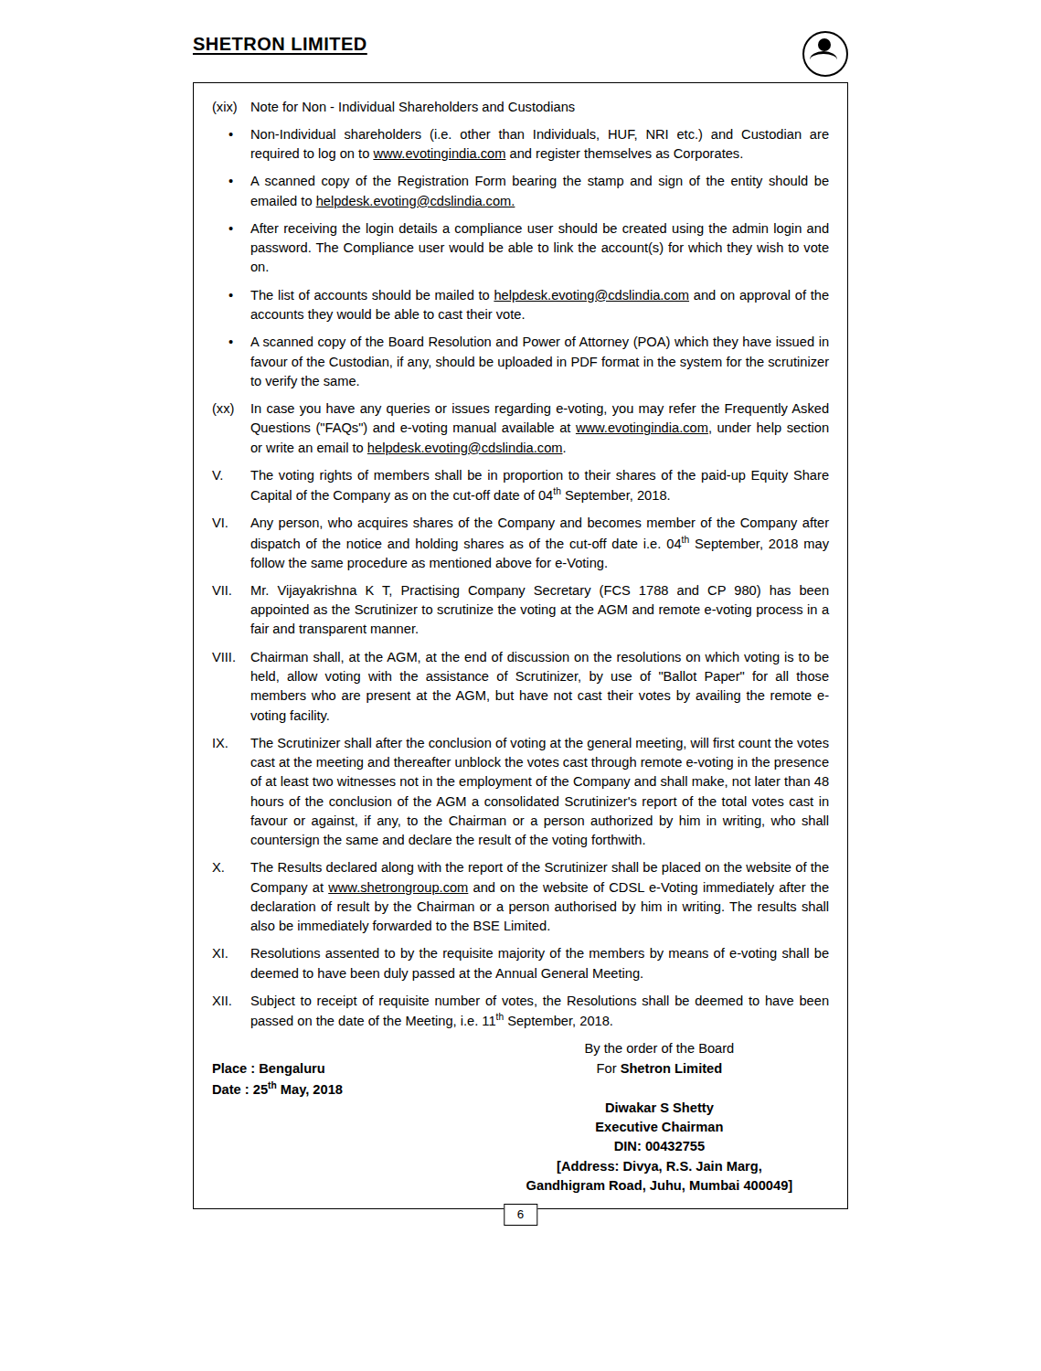SHETRON LIMITED
(xix)
Note for Non - Individual Shareholders and Custodians
•
Non-Individual shareholders (i.e. other than Individuals, HUF, NRI etc.) and Custodian are required to log on to www.evotingindia.com and register themselves as Corporates.
•
A scanned copy of the Registration Form bearing the stamp and sign of the entity should be emailed to helpdesk.evoting@cdslindia.com.
•
After receiving the login details a compliance user should be created using the admin login and password. The Compliance user would be able to link the account(s) for which they wish to vote on.
•
The list of accounts should be mailed to helpdesk.evoting@cdslindia.com and on approval of the accounts they would be able to cast their vote.
•
A scanned copy of the Board Resolution and Power of Attorney (POA) which they have issued in favour of the Custodian, if any, should be uploaded in PDF format in the system for the scrutinizer to verify the same.
(xx)
In case you have any queries or issues regarding e-voting, you may refer the Frequently Asked Questions ("FAQs") and e-voting manual available at www.evotingindia.com, under help section or write an email to helpdesk.evoting@cdslindia.com.
V.
The voting rights of members shall be in proportion to their shares of the paid-up Equity Share Capital of the Company as on the cut-off date of 04th September, 2018.
VI.
Any person, who acquires shares of the Company and becomes member of the Company after dispatch of the notice and holding shares as of the cut-off date i.e. 04th September, 2018 may follow the same procedure as mentioned above for e-Voting.
VII.
Mr. Vijayakrishna K T, Practising Company Secretary (FCS 1788 and CP 980) has been appointed as the Scrutinizer to scrutinize the voting at the AGM and remote e-voting process in a fair and transparent manner.
VIII.
Chairman shall, at the AGM, at the end of discussion on the resolutions on which voting is to be held, allow voting with the assistance of Scrutinizer, by use of "Ballot Paper" for all those members who are present at the AGM, but have not cast their votes by availing the remote e-voting facility.
IX.
The Scrutinizer shall after the conclusion of voting at the general meeting, will first count the votes cast at the meeting and thereafter unblock the votes cast through remote e-voting in the presence of at least two witnesses not in the employment of the Company and shall make, not later than 48 hours of the conclusion of the AGM a consolidated Scrutinizer's report of the total votes cast in favour or against, if any, to the Chairman or a person authorized by him in writing, who shall countersign the same and declare the result of the voting forthwith.
X.
The Results declared along with the report of the Scrutinizer shall be placed on the website of the Company at www.shetrongroup.com and on the website of CDSL e-Voting immediately after the declaration of result by the Chairman or a person authorised by him in writing. The results shall also be immediately forwarded to the BSE Limited.
XI.
Resolutions assented to by the requisite majority of the members by means of e-voting shall be deemed to have been duly passed at the Annual General Meeting.
XII.
Subject to receipt of requisite number of votes, the Resolutions shall be deemed to have been passed on the date of the Meeting, i.e. 11th September, 2018.
Place : Bengaluru
Date : 25th May, 2018
By the order of the Board
For Shetron Limited
Diwakar S Shetty
Executive Chairman
DIN: 00432755
[Address: Divya, R.S. Jain Marg,
Gandhigram Road, Juhu, Mumbai 400049]
6